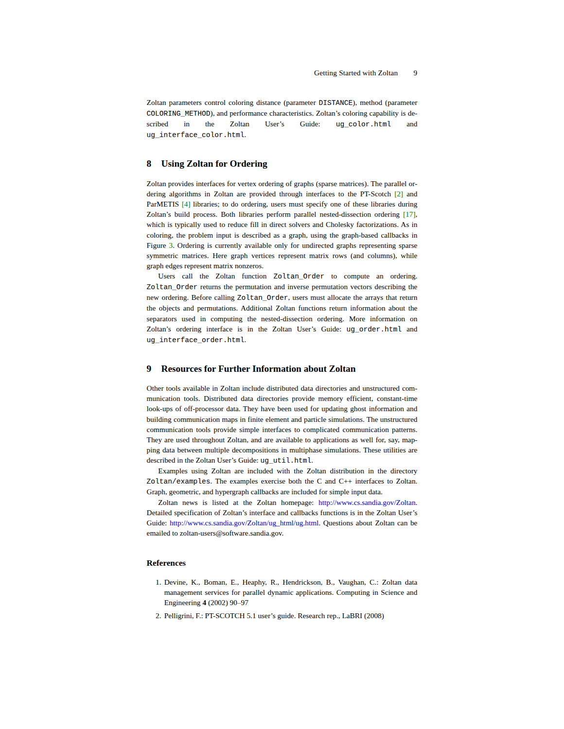Getting Started with Zoltan9
Zoltan parameters control coloring distance (parameter DISTANCE), method (parameter COLORING_METHOD), and performance characteristics. Zoltan’s coloring capability is described in the Zoltan User’s Guide: ug_color.html and ug_interface_color.html.
8 Using Zoltan for Ordering
Zoltan provides interfaces for vertex ordering of graphs (sparse matrices). The parallel ordering algorithms in Zoltan are provided through interfaces to the PT-Scotch [2] and ParMETIS [4] libraries; to do ordering, users must specify one of these libraries during Zoltan’s build process. Both libraries perform parallel nested-dissection ordering [17], which is typically used to reduce fill in direct solvers and Cholesky factorizations. As in coloring, the problem input is described as a graph, using the graph-based callbacks in Figure 3. Ordering is currently available only for undirected graphs representing sparse symmetric matrices. Here graph vertices represent matrix rows (and columns), while graph edges represent matrix nonzeros.
Users call the Zoltan function Zoltan_Order to compute an ordering. Zoltan_Order returns the permutation and inverse permutation vectors describing the new ordering. Before calling Zoltan_Order, users must allocate the arrays that return the objects and permutations. Additional Zoltan functions return information about the separators used in computing the nested-dissection ordering. More information on Zoltan’s ordering interface is in the Zoltan User’s Guide: ug_order.html and ug_interface_order.html.
9 Resources for Further Information about Zoltan
Other tools available in Zoltan include distributed data directories and unstructured communication tools. Distributed data directories provide memory efficient, constant-time look-ups of off-processor data. They have been used for updating ghost information and building communication maps in finite element and particle simulations. The unstructured communication tools provide simple interfaces to complicated communication patterns. They are used throughout Zoltan, and are available to applications as well for, say, mapping data between multiple decompositions in multiphase simulations. These utilities are described in the Zoltan User’s Guide: ug_util.html.
Examples using Zoltan are included with the Zoltan distribution in the directory Zoltan/examples. The examples exercise both the C and C++ interfaces to Zoltan. Graph, geometric, and hypergraph callbacks are included for simple input data.
Zoltan news is listed at the Zoltan homepage: http://www.cs.sandia.gov/Zoltan. Detailed specification of Zoltan’s interface and callbacks functions is in the Zoltan User’s Guide: http://www.cs.sandia.gov/Zoltan/ug_html/ug.html. Questions about Zoltan can be emailed to zoltan-users@software.sandia.gov.
References
Devine, K., Boman, E., Heaphy, R., Hendrickson, B., Vaughan, C.: Zoltan data management services for parallel dynamic applications. Computing in Science and Engineering 4 (2002) 90–97
Pelligrini, F.: PT-SCOTCH 5.1 user’s guide. Research rep., LaBRI (2008)